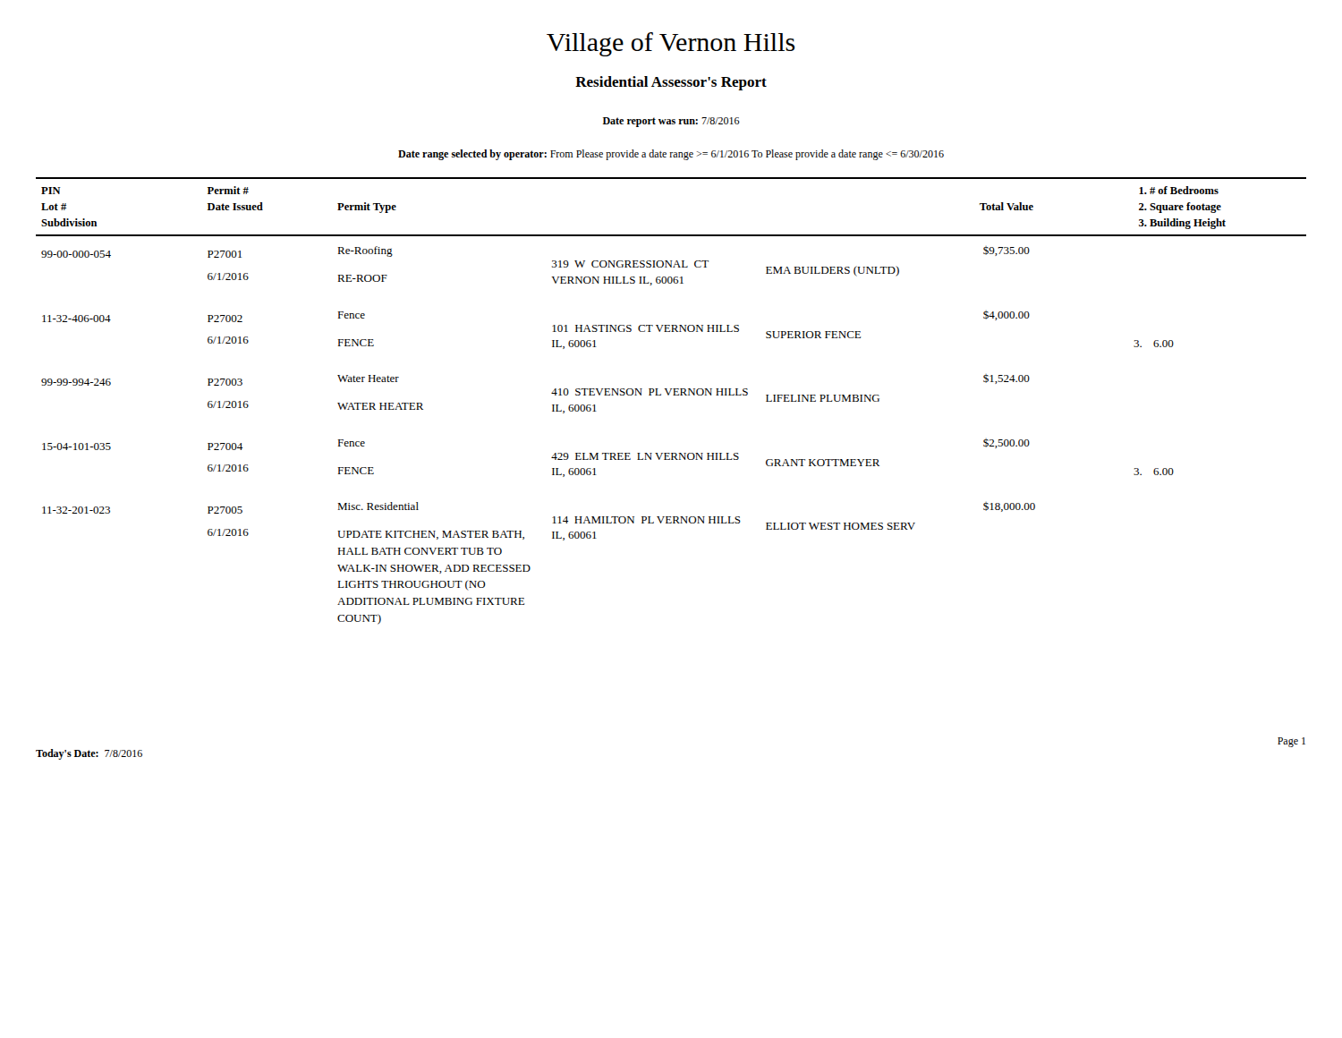Village of Vernon Hills
Residential Assessor's Report
Date report was run: 7/8/2016
Date range selected by operator: From Please provide a date range >= 6/1/2016 To Please provide a date range <= 6/30/2016
| PIN Lot # Subdivision | Permit # Date Issued | Permit Type | | | Total Value | # of Bedrooms Square footage Building Height |
| --- | --- | --- | --- | --- | --- | --- |
| 99-00-000-054 | P27001 6/1/2016 | Re-Roofing RE-ROOF | 319 W CONGRESSIONAL CT VERNON HILLS IL, 60061 | EMA BUILDERS (UNLTD) | $9,735.00 | |
| 11-32-406-004 | P27002 6/1/2016 | Fence FENCE | 101 HASTINGS CT VERNON HILLS IL, 60061 | SUPERIOR FENCE | $4,000.00 | 3. 6.00 |
| 99-99-994-246 | P27003 6/1/2016 | Water Heater WATER HEATER | 410 STEVENSON PL VERNON HILLS IL, 60061 | LIFELINE PLUMBING | $1,524.00 | |
| 15-04-101-035 | P27004 6/1/2016 | Fence FENCE | 429 ELM TREE LN VERNON HILLS IL, 60061 | GRANT KOTTMEYER | $2,500.00 | 3. 6.00 |
| 11-32-201-023 | P27005 6/1/2016 | Misc. Residential UPDATE KITCHEN, MASTER BATH, HALL BATH CONVERT TUB TO WALK-IN SHOWER, ADD RECESSED LIGHTS THROUGHOUT (NO ADDITIONAL PLUMBING FIXTURE COUNT) | 114 HAMILTON PL VERNON HILLS IL, 60061 | ELLIOT WEST HOMES SERV | $18,000.00 | |
Today's Date: 7/8/2016 Page 1